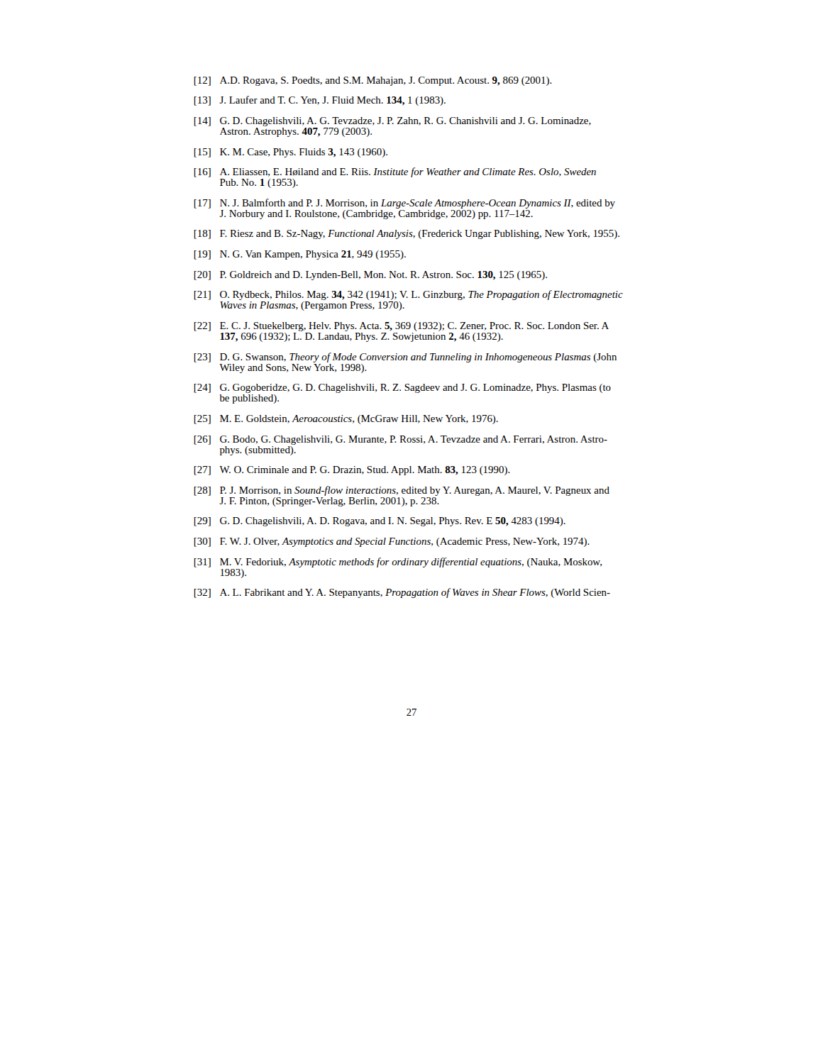[12] A.D. Rogava, S. Poedts, and S.M. Mahajan, J. Comput. Acoust. 9, 869 (2001).
[13] J. Laufer and T. C. Yen, J. Fluid Mech. 134, 1 (1983).
[14] G. D. Chagelishvili, A. G. Tevzadze, J. P. Zahn, R. G. Chanishvili and J. G. Lominadze, Astron. Astrophys. 407, 779 (2003).
[15] K. M. Case, Phys. Fluids 3, 143 (1960).
[16] A. Eliassen, E. Høiland and E. Riis. Institute for Weather and Climate Res. Oslo, Sweden Pub. No. 1 (1953).
[17] N. J. Balmforth and P. J. Morrison, in Large-Scale Atmosphere-Ocean Dynamics II, edited by J. Norbury and I. Roulstone, (Cambridge, Cambridge, 2002) pp. 117–142.
[18] F. Riesz and B. Sz-Nagy, Functional Analysis, (Frederick Ungar Publishing, New York, 1955).
[19] N. G. Van Kampen, Physica 21, 949 (1955).
[20] P. Goldreich and D. Lynden-Bell, Mon. Not. R. Astron. Soc. 130, 125 (1965).
[21] O. Rydbeck, Philos. Mag. 34, 342 (1941); V. L. Ginzburg, The Propagation of Electromagnetic Waves in Plasmas, (Pergamon Press, 1970).
[22] E. C. J. Stuekelberg, Helv. Phys. Acta. 5, 369 (1932); C. Zener, Proc. R. Soc. London Ser. A 137, 696 (1932); L. D. Landau, Phys. Z. Sowjetunion 2, 46 (1932).
[23] D. G. Swanson, Theory of Mode Conversion and Tunneling in Inhomogeneous Plasmas (John Wiley and Sons, New York, 1998).
[24] G. Gogoberidze, G. D. Chagelishvili, R. Z. Sagdeev and J. G. Lominadze, Phys. Plasmas (to be published).
[25] M. E. Goldstein, Aeroacoustics, (McGraw Hill, New York, 1976).
[26] G. Bodo, G. Chagelishvili, G. Murante, P. Rossi, A. Tevzadze and A. Ferrari, Astron. Astro- phys. (submitted).
[27] W. O. Criminale and P. G. Drazin, Stud. Appl. Math. 83, 123 (1990).
[28] P. J. Morrison, in Sound-flow interactions, edited by Y. Auregan, A. Maurel, V. Pagneux and J. F. Pinton, (Springer-Verlag, Berlin, 2001), p. 238.
[29] G. D. Chagelishvili, A. D. Rogava, and I. N. Segal, Phys. Rev. E 50, 4283 (1994).
[30] F. W. J. Olver, Asymptotics and Special Functions, (Academic Press, New-York, 1974).
[31] M. V. Fedoriuk, Asymptotic methods for ordinary differential equations, (Nauka, Moskow, 1983).
[32] A. L. Fabrikant and Y. A. Stepanyants, Propagation of Waves in Shear Flows, (World Scien-
27